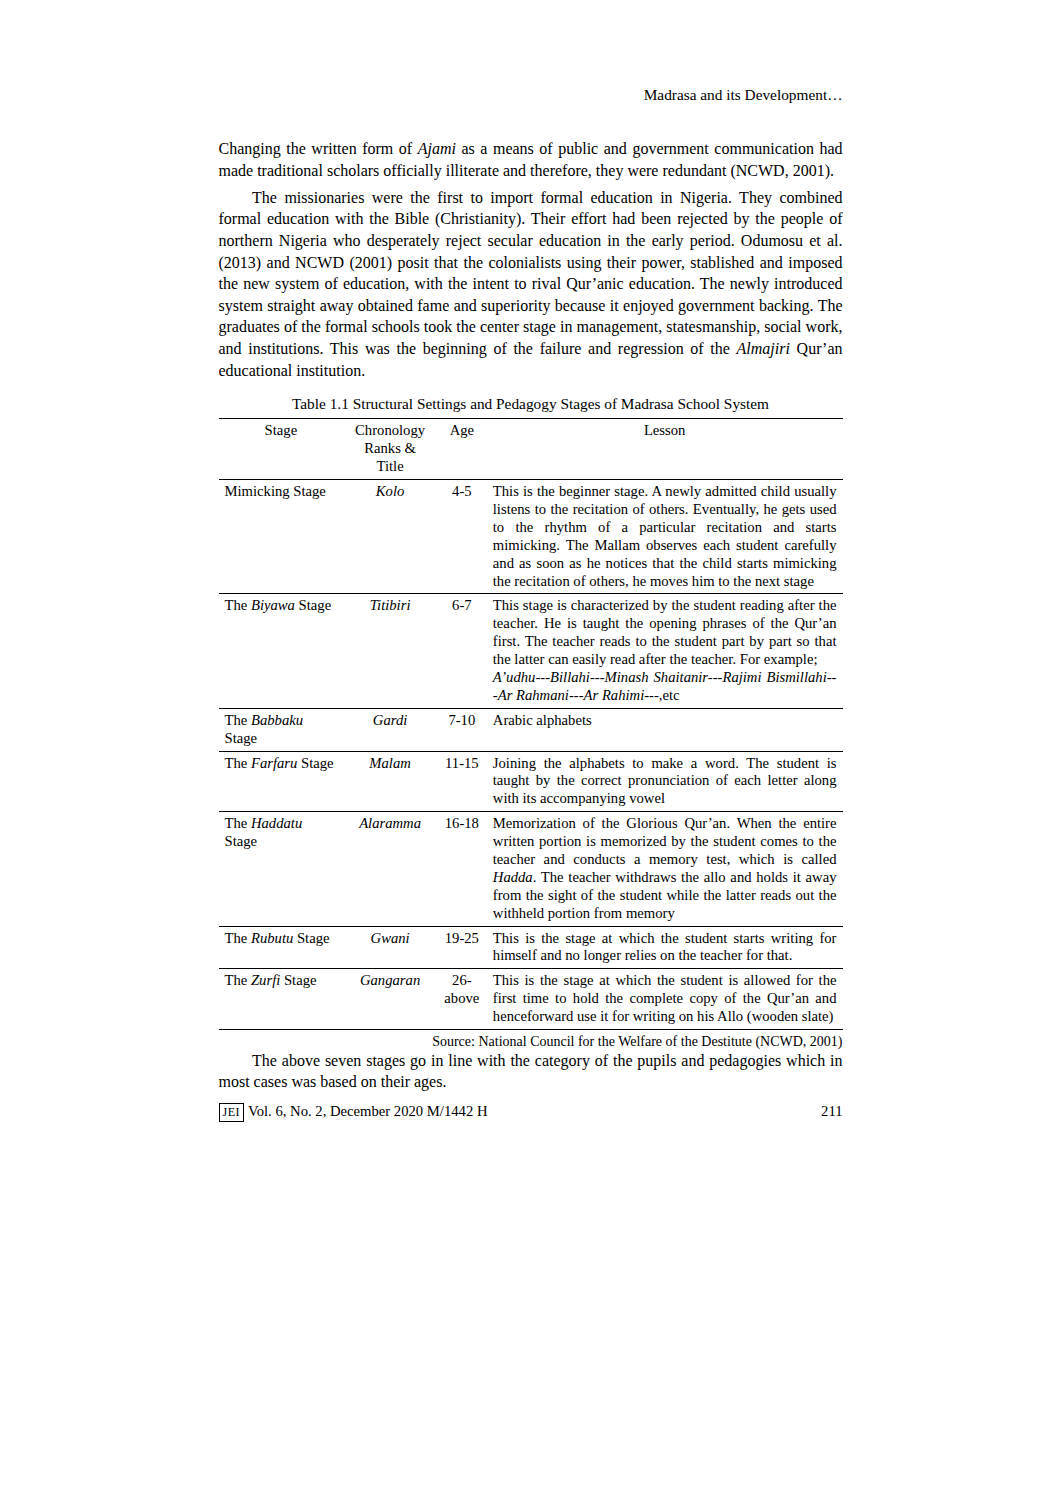Madrasa and its Development…
Changing the written form of Ajami as a means of public and government communication had made traditional scholars officially illiterate and therefore, they were redundant (NCWD, 2001).
The missionaries were the first to import formal education in Nigeria. They combined formal education with the Bible (Christianity). Their effort had been rejected by the people of northern Nigeria who desperately reject secular education in the early period. Odumosu et al. (2013) and NCWD (2001) posit that the colonialists using their power, stablished and imposed the new system of education, with the intent to rival Qur’anic education. The newly introduced system straight away obtained fame and superiority because it enjoyed government backing. The graduates of the formal schools took the center stage in management, statesmanship, social work, and institutions. This was the beginning of the failure and regression of the Almajiri Qur’an educational institution.
Table 1.1 Structural Settings and Pedagogy Stages of Madrasa School System
| Stage | Chronology Ranks & Title | Age | Lesson |
| --- | --- | --- | --- |
| Mimicking Stage | Kolo | 4-5 | This is the beginner stage. A newly admitted child usually listens to the recitation of others. Eventually, he gets used to the rhythm of a particular recitation and starts mimicking. The Mallam observes each student carefully and as soon as he notices that the child starts mimicking the recitation of others, he moves him to the next stage |
| The Biyawa Stage | Titibiri | 6-7 | This stage is characterized by the student reading after the teacher. He is taught the opening phrases of the Qur’an first. The teacher reads to the student part by part so that the latter can easily read after the teacher. For example; A’udhu---Billahi---Minash Shaitanir---Rajimi Bismillahi---Ar Rahmani---Ar Rahimi---, etc |
| The Babbaku Stage | Gardi | 7-10 | Arabic alphabets |
| The Farfaru Stage | Malam | 11-15 | Joining the alphabets to make a word. The student is taught by the correct pronunciation of each letter along with its accompanying vowel |
| The Haddatu Stage | Alaramma | 16-18 | Memorization of the Glorious Qur’an. When the entire written portion is memorized by the student comes to the teacher and conducts a memory test, which is called Hadda . The teacher withdraws the allo and holds it away from the sight of the student while the latter reads out the withheld portion from memory |
| The Rubutu Stage | Gwani | 19-25 | This is the stage at which the student starts writing for himself and no longer relies on the teacher for that. |
| The Zurfi Stage | Gangaran | 26-above | This is the stage at which the student is allowed for the first time to hold the complete copy of the Qur’an and henceforward use it for writing on his Allo (wooden slate) |
Source: National Council for the Welfare of the Destitute (NCWD, 2001)
The above seven stages go in line with the category of the pupils and pedagogies which in most cases was based on their ages.
JEIVol. 6, No. 2, December 2020 M/1442 H
211